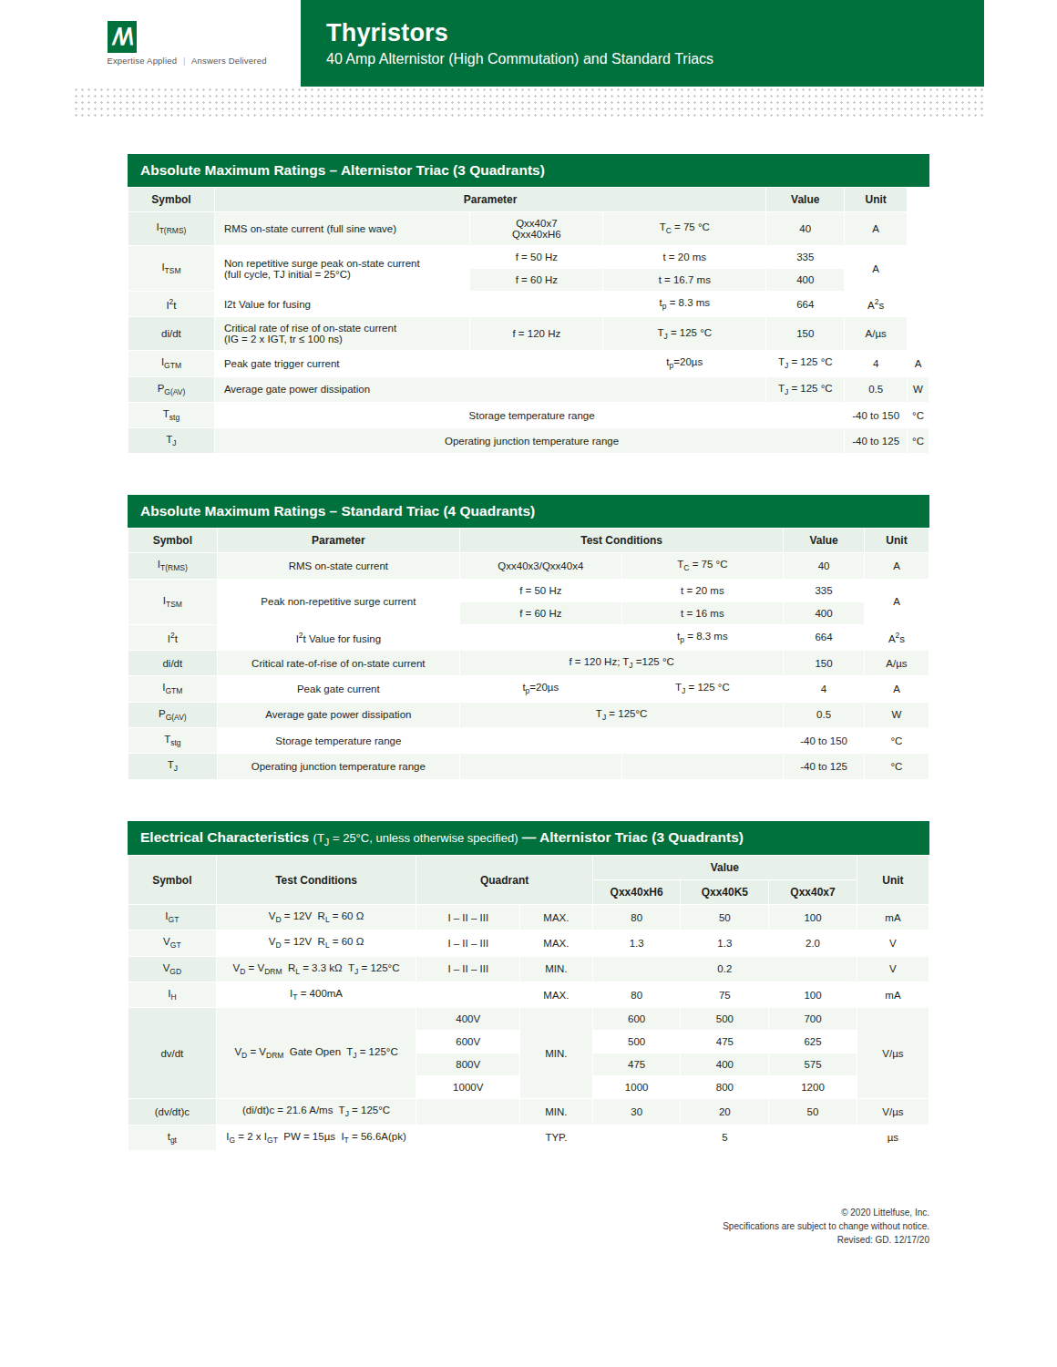/\/\ Littelfuse®
Expertise Applied | Answers Delivered
Thyristors
40 Amp Alternistor (High Commutation) and Standard Triacs
Absolute Maximum Ratings – Alternistor Triac (3 Quadrants)
| Symbol | Parameter | Value | Unit |
| --- | --- | --- | --- |
| I T(RMS) | RMS on-state current (full sine wave) | Qxx40x7 Qxx40xH6 | T C = 75 °C | 40 | A |
| I TSM | Non repetitive surge peak on-state current (full cycle, TJ initial = 25°C) | f = 50 Hz | t = 20 ms | 335 | A |
| f = 60 Hz | t = 16.7 ms | 400 |
| I 2 t | I2t Value for fusing | t p = 8.3 ms | 664 | A 2 s |
| di/dt | Critical rate of rise of on-state current (IG = 2 x IGT, tr ≤ 100 ns) | f = 120 Hz | T J = 125 °C | 150 | A/µs |
| I GTM | Peak gate trigger current | t p =20µs | T J = 125 °C | 4 | A |
| P G(AV) | Average gate power dissipation | T J = 125 °C | 0.5 | W |
| T stg | Storage temperature range | -40 to 150 | °C |
| T J | Operating junction temperature range | -40 to 125 | °C |
Absolute Maximum Ratings – Standard Triac (4 Quadrants)
| Symbol | Parameter | Test Conditions | Value | Unit |
| --- | --- | --- | --- | --- |
| I T(RMS) | RMS on-state current | Qxx40x3/Qxx40x4 | T C = 75 °C | 40 | A |
| I TSM | Peak non-repetitive surge current | f = 50 Hz | t = 20 ms | 335 | A |
| f = 60 Hz | t = 16 ms | 400 |
| I 2 t | I 2 t Value for fusing | | t p = 8.3 ms | 664 | A 2 s |
| di/dt | Critical rate-of-rise of on-state current | f = 120 Hz; T J =125 °C | 150 | A/µs |
| I GTM | Peak gate current | t p =20µs | T J = 125 °C | 4 | A |
| P G(AV) | Average gate power dissipation | T J = 125°C | 0.5 | W |
| T stg | Storage temperature range | | | -40 to 150 | °C |
| T J | Operating junction temperature range | | | -40 to 125 | °C |
Electrical Characteristics (TJ = 25°C, unless otherwise specified) — Alternistor Triac (3 Quadrants)
| Symbol | Test Conditions | Quadrant | Value | Unit |
| --- | --- | --- | --- | --- |
| Qxx40xH6 | Qxx40K5 | Qxx40x7 |
| I GT | V D = 12V R L = 60 Ω | I – II – III | MAX. | 80 | 50 | 100 | mA |
| V GT | V D = 12V R L = 60 Ω | I – II – III | MAX. | 1.3 | 1.3 | 2.0 | V |
| V GD | V D = V DRM R L = 3.3 kΩ T J = 125°C | I – II – III | MIN. | 0.2 | V |
| I H | I T = 400mA | | MAX. | 80 | 75 | 100 | mA |
| dv/dt | V D = V DRM Gate Open T J = 125°C | 400V | MIN. | 600 | 500 | 700 | V/µs |
| 600V | 500 | 475 | 625 |
| 800V | 475 | 400 | 575 |
| 1000V | 1000 | 800 | 1200 |
| (dv/dt)c | (di/dt)c = 21.6 A/ms T J = 125°C | | MIN. | 30 | 20 | 50 | V/µs |
| t gt | I G = 2 x I GT PW = 15µs I T = 56.6A(pk) | | TYP. | 5 | µs |
© 2020 Littelfuse, Inc.
Specifications are subject to change without notice.
Revised: GD. 12/17/20